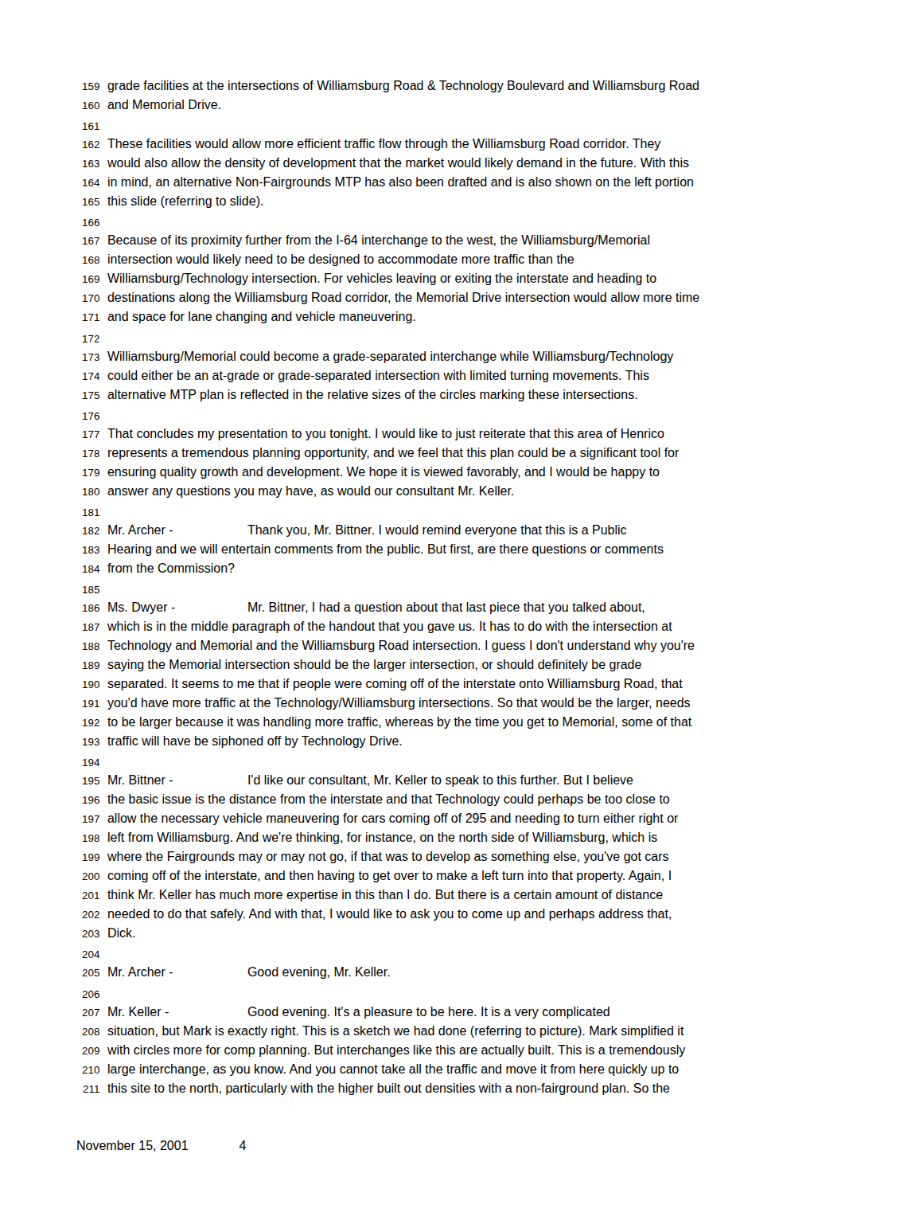grade facilities at the intersections of Williamsburg Road & Technology Boulevard and Williamsburg Road
and Memorial Drive.
These facilities would allow more efficient traffic flow through the Williamsburg Road corridor. They
would also allow the density of development that the market would likely demand in the future. With this
in mind, an alternative Non-Fairgrounds MTP has also been drafted and is also shown on the left portion
this slide (referring to slide).
Because of its proximity further from the I-64 interchange to the west, the Williamsburg/Memorial
intersection would likely need to be designed to accommodate more traffic than the
Williamsburg/Technology intersection. For vehicles leaving or exiting the interstate and heading to
destinations along the Williamsburg Road corridor, the Memorial Drive intersection would allow more time
and space for lane changing and vehicle maneuvering.
Williamsburg/Memorial could become a grade-separated interchange while Williamsburg/Technology
could either be an at-grade or grade-separated intersection with limited turning movements. This
alternative MTP plan is reflected in the relative sizes of the circles marking these intersections.
That concludes my presentation to you tonight. I would like to just reiterate that this area of Henrico
represents a tremendous planning opportunity, and we feel that this plan could be a significant tool for
ensuring quality growth and development. We hope it is viewed favorably, and I would be happy to
answer any questions you may have, as would our consultant Mr. Keller.
Mr. Archer -Thank you, Mr. Bittner. I would remind everyone that this is a Public
Hearing and we will entertain comments from the public. But first, are there questions or comments
from the Commission?
Ms. Dwyer -Mr. Bittner, I had a question about that last piece that you talked about,
which is in the middle paragraph of the handout that you gave us. It has to do with the intersection at
Technology and Memorial and the Williamsburg Road intersection. I guess I don't understand why you're
saying the Memorial intersection should be the larger intersection, or should definitely be grade
separated. It seems to me that if people were coming off of the interstate onto Williamsburg Road, that
you'd have more traffic at the Technology/Williamsburg intersections. So that would be the larger, needs
to be larger because it was handling more traffic, whereas by the time you get to Memorial, some of that
traffic will have be siphoned off by Technology Drive.
Mr. Bittner -I'd like our consultant, Mr. Keller to speak to this further. But I believe
the basic issue is the distance from the interstate and that Technology could perhaps be too close to
allow the necessary vehicle maneuvering for cars coming off of 295 and needing to turn either right or
left from Williamsburg. And we're thinking, for instance, on the north side of Williamsburg, which is
where the Fairgrounds may or may not go, if that was to develop as something else, you've got cars
coming off of the interstate, and then having to get over to make a left turn into that property. Again, I
think Mr. Keller has much more expertise in this than I do. But there is a certain amount of distance
needed to do that safely. And with that, I would like to ask you to come up and perhaps address that,
Dick.
Mr. Archer -Good evening, Mr. Keller.
Mr. Keller -Good evening. It's a pleasure to be here. It is a very complicated
situation, but Mark is exactly right. This is a sketch we had done (referring to picture). Mark simplified it
with circles more for comp planning. But interchanges like this are actually built. This is a tremendously
large interchange, as you know. And you cannot take all the traffic and move it from here quickly up to
this site to the north, particularly with the higher built out densities with a non-fairground plan. So the
November 15, 2001 4